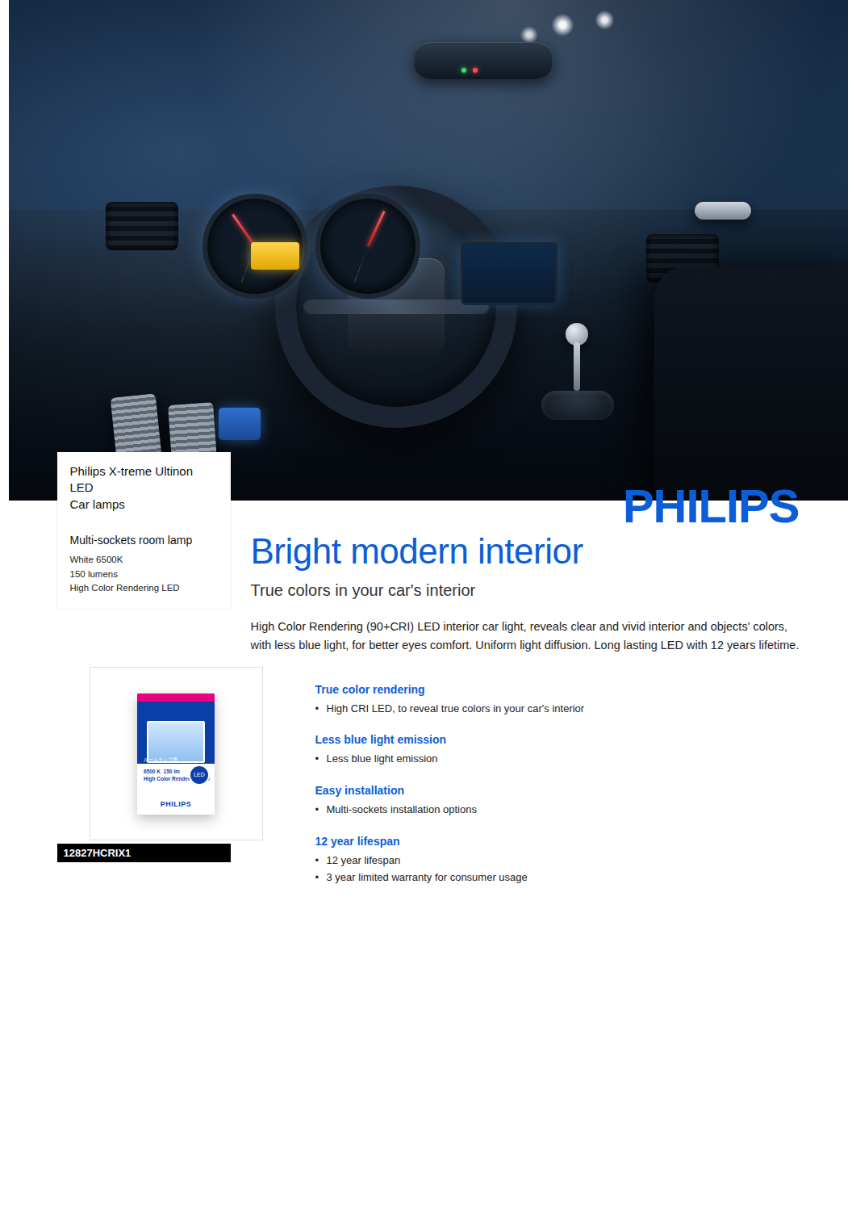Philips X-treme Ultinon LED
Car lamps
Multi-sockets room lamp
White 6500K
150 lumens
High Color Rendering LED
ルームランプ用
6500 K 150 lm
High Color Rendering LED
LED
PHILIPS
12827HCRIX1
Bright modern interior
True colors in your car's interior
High Color Rendering (90+CRI) LED interior car light, reveals clear and vivid interior and objects' colors, with less blue light, for better eyes comfort. Uniform light diffusion. Long lasting LED with 12 years lifetime.
True color rendering
High CRI LED, to reveal true colors in your car's interior
Less blue light emission
Less blue light emission
Easy installation
Multi-sockets installation options
12 year lifespan
12 year lifespan
3 year limited warranty for consumer usage
PHILIPS